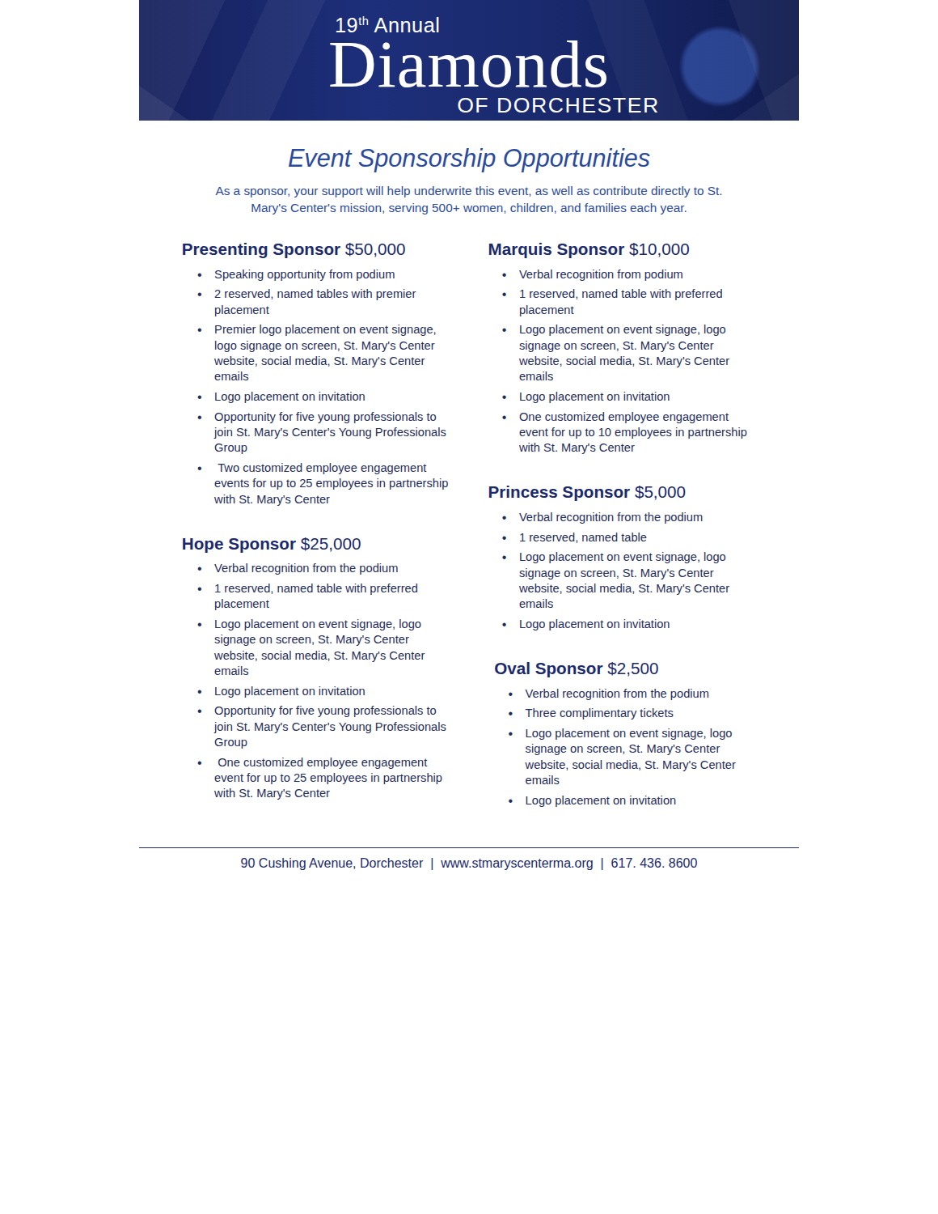19th Annual
Diamonds
OF DORCHESTER
Event Sponsorship Opportunities
As a sponsor, your support will help underwrite this event, as well as contribute directly to St. Mary's Center's mission, serving 500+ women, children, and families each year.
Presenting Sponsor $50,000
Speaking opportunity from podium
2 reserved, named tables with premier placement
Premier logo placement on event signage, logo signage on screen, St. Mary's Center website, social media, St. Mary's Center emails
Logo placement on invitation
Opportunity for five young professionals to join St. Mary's Center's Young Professionals Group
Two customized employee engagement events for up to 25 employees in partnership with St. Mary's Center
Hope Sponsor $25,000
Verbal recognition from the podium
1 reserved, named table with preferred placement
Logo placement on event signage, logo signage on screen, St. Mary's Center website, social media, St. Mary's Center emails
Logo placement on invitation
Opportunity for five young professionals to join St. Mary's Center's Young Professionals Group
One customized employee engagement event for up to 25 employees in partnership with St. Mary's Center
Marquis Sponsor $10,000
Verbal recognition from podium
1 reserved, named table with preferred placement
Logo placement on event signage, logo signage on screen, St. Mary's Center website, social media, St. Mary's Center emails
Logo placement on invitation
One customized employee engagement event for up to 10 employees in partnership with St. Mary's Center
Princess Sponsor $5,000
Verbal recognition from the podium
1 reserved, named table
Logo placement on event signage, logo signage on screen, St. Mary's Center website, social media, St. Mary's Center emails
Logo placement on invitation
Oval Sponsor $2,500
Verbal recognition from the podium
Three complimentary tickets
Logo placement on event signage, logo signage on screen, St. Mary's Center website, social media, St. Mary's Center emails
Logo placement on invitation
90 Cushing Avenue, Dorchester | www.stmaryscenterma.org | 617. 436. 8600